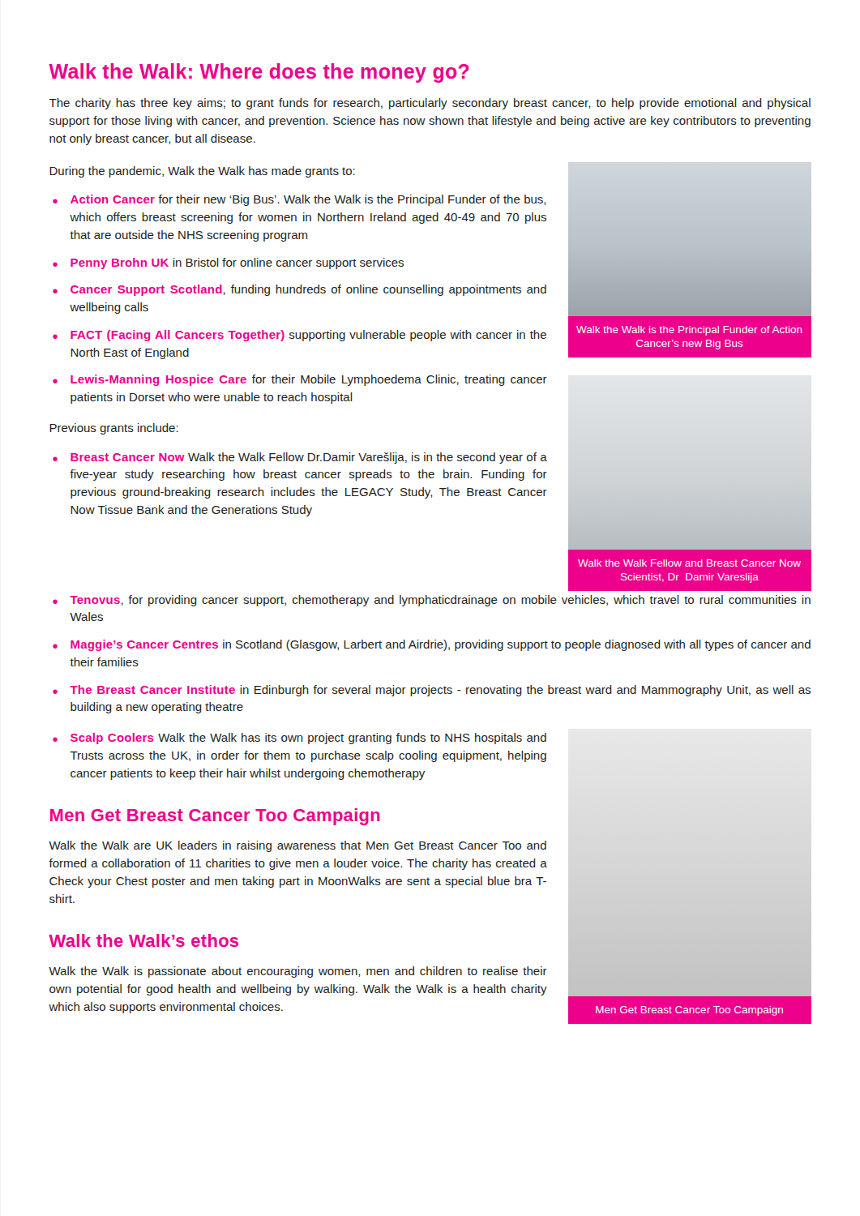Walk the Walk: Where does the money go?
The charity has three key aims; to grant funds for research, particularly secondary breast cancer, to help provide emotional and physical support for those living with cancer, and prevention. Science has now shown that lifestyle and being active are key contributors to preventing not only breast cancer, but all disease.
During the pandemic, Walk the Walk has made grants to:
Action Cancer for their new ‘Big Bus’. Walk the Walk is the Principal Funder of the bus, which offers breast screening for women in Northern Ireland aged 40-49 and 70 plus that are outside the NHS screening program
Penny Brohn UK in Bristol for online cancer support services
Cancer Support Scotland, funding hundreds of online counselling appointments and wellbeing calls
FACT (Facing All Cancers Together) supporting vulnerable people with cancer in the North East of England
Lewis-Manning Hospice Care for their Mobile Lymphoedema Clinic, treating cancer patients in Dorset who were unable to reach hospital
Previous grants include:
Breast Cancer Now Walk the Walk Fellow Dr.Damir Varešlija, is in the second year of a five-year study researching how breast cancer spreads to the brain. Funding for previous ground-breaking research includes the LEGACY Study, The Breast Cancer Now Tissue Bank and the Generations Study
Walk the Walk is the Principal Funder of Action Cancer’s new Big Bus
Walk the Walk Fellow and Breast Cancer Now Scientist, Dr Damir Vareslija
Tenovus, for providing cancer support, chemotherapy and lymphaticdrainage on mobile vehicles, which travel to rural communities in Wales
Maggie’s Cancer Centres in Scotland (Glasgow, Larbert and Airdrie), providing support to people diagnosed with all types of cancer and their families
The Breast Cancer Institute in Edinburgh for several major projects - renovating the breast ward and Mammography Unit, as well as building a new operating theatre
Scalp Coolers Walk the Walk has its own project granting funds to NHS hospitals and Trusts across the UK, in order for them to purchase scalp cooling equipment, helping cancer patients to keep their hair whilst undergoing chemotherapy
Men Get Breast Cancer Too Campaign
Walk the Walk are UK leaders in raising awareness that Men Get Breast Cancer Too and formed a collaboration of 11 charities to give men a louder voice. The charity has created a Check your Chest poster and men taking part in MoonWalks are sent a special blue bra T-shirt.
Walk the Walk’s ethos
Walk the Walk is passionate about encouraging women, men and children to realise their own potential for good health and wellbeing by walking. Walk the Walk is a health charity which also supports environmental choices.
Men Get Breast Cancer Too Campaign